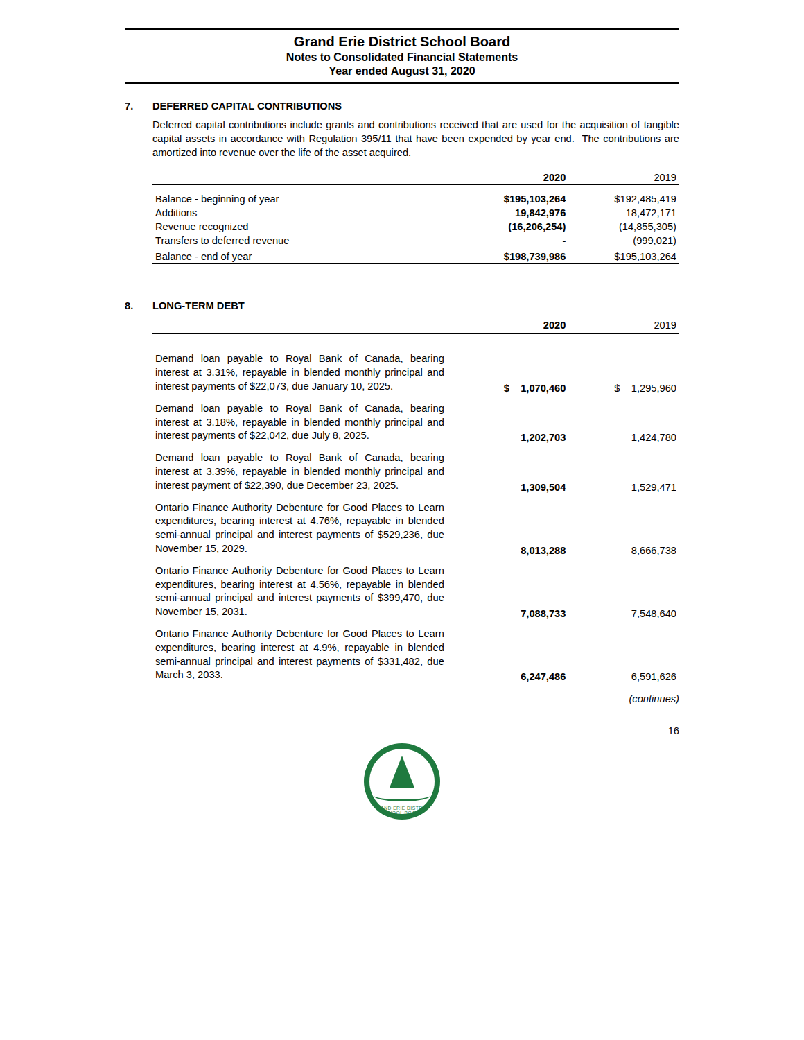Grand Erie District School Board
Notes to Consolidated Financial Statements
Year ended August 31, 2020
7. DEFERRED CAPITAL CONTRIBUTIONS
Deferred capital contributions include grants and contributions received that are used for the acquisition of tangible capital assets in accordance with Regulation 395/11 that have been expended by year end. The contributions are amortized into revenue over the life of the asset acquired.
| | 2020 | 2019 |
| --- | --- | --- |
| Balance - beginning of year | $195,103,264 | $192,485,419 |
| Additions | 19,842,976 | 18,472,171 |
| Revenue recognized | (16,206,254) | (14,855,305) |
| Transfers to deferred revenue | - | (999,021) |
| Balance - end of year | $198,739,986 | $195,103,264 |
8. LONG-TERM DEBT
| | 2020 | 2019 |
| Demand loan payable to Royal Bank of Canada, bearing interest at 3.31%, repayable in blended monthly principal and interest payments of $22,073, due January 10, 2025. | $ 1,070,460 | $ 1,295,960 |
| Demand loan payable to Royal Bank of Canada, bearing interest at 3.18%, repayable in blended monthly principal and interest payments of $22,042, due July 8, 2025. | 1,202,703 | 1,424,780 |
| Demand loan payable to Royal Bank of Canada, bearing interest at 3.39%, repayable in blended monthly principal and interest payment of $22,390, due December 23, 2025. | 1,309,504 | 1,529,471 |
| Ontario Finance Authority Debenture for Good Places to Learn expenditures, bearing interest at 4.76%, repayable in blended semi-annual principal and interest payments of $529,236, due November 15, 2029. | 8,013,288 | 8,666,738 |
| Ontario Finance Authority Debenture for Good Places to Learn expenditures, bearing interest at 4.56%, repayable in blended semi-annual principal and interest payments of $399,470, due November 15, 2031. | 7,088,733 | 7,548,640 |
| Ontario Finance Authority Debenture for Good Places to Learn expenditures, bearing interest at 4.9%, repayable in blended semi-annual principal and interest payments of $331,482, due March 3, 2033. | 6,247,486 | 6,591,626 |
(continues)
16
GRAND ERIE DISTRICT SCHOOL BOARD